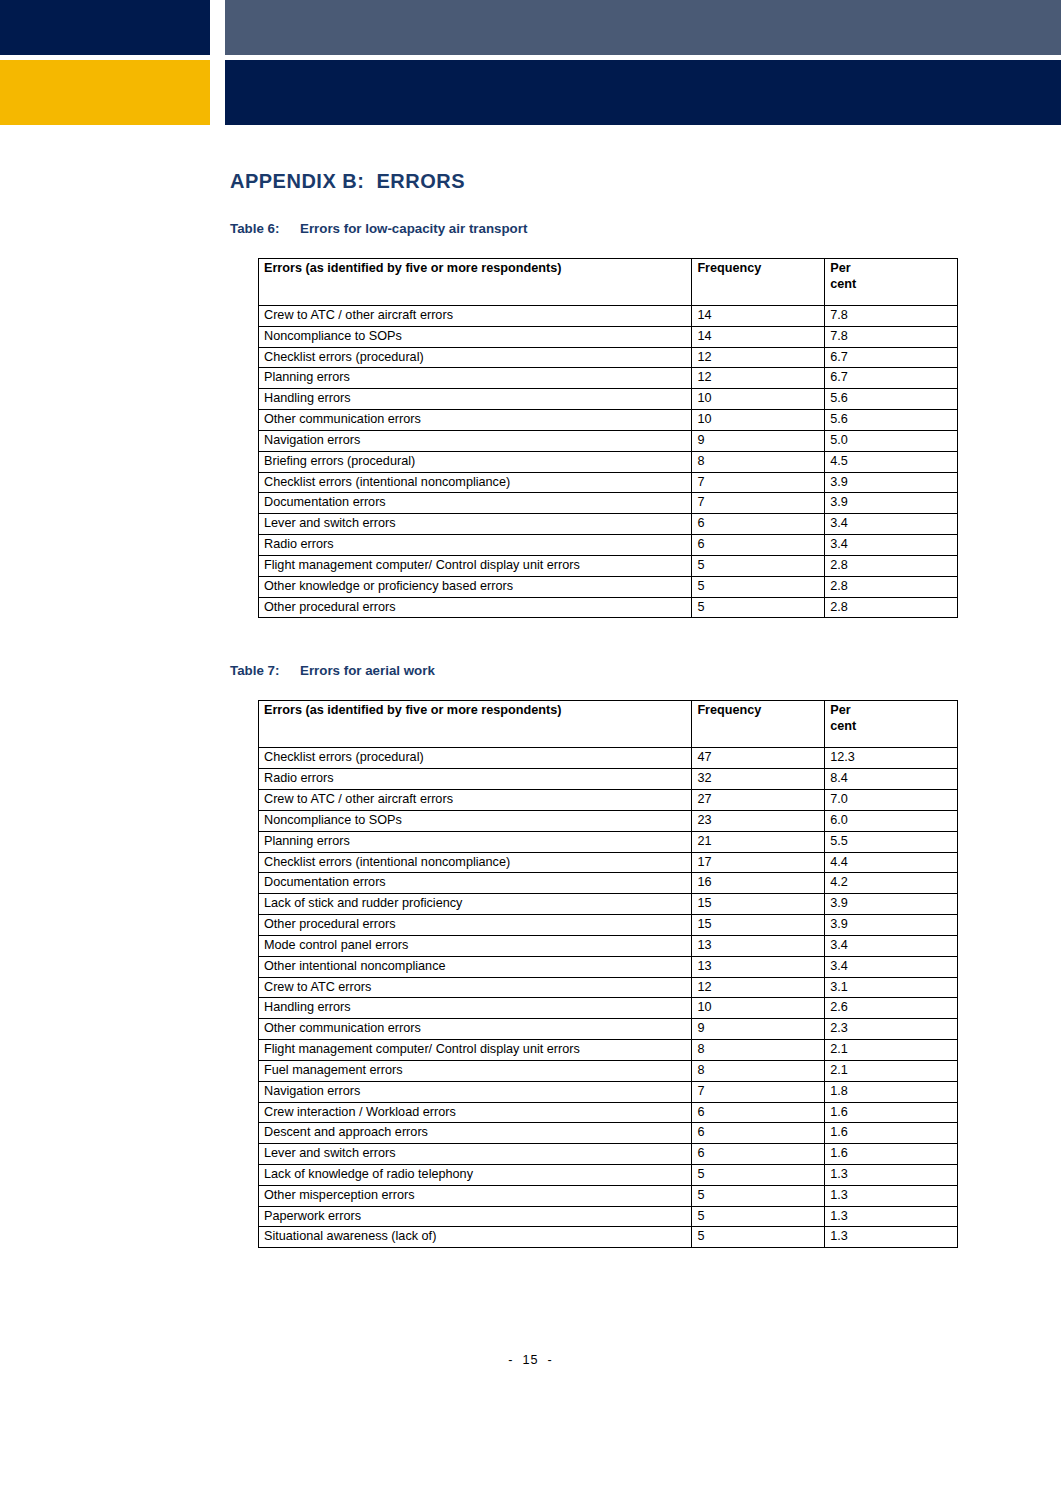APPENDIX B: ERRORS
Table 6: Errors for low-capacity air transport
| Errors (as identified by five or more respondents) | Frequency | Per cent |
| --- | --- | --- |
| Crew to ATC / other aircraft errors | 14 | 7.8 |
| Noncompliance to SOPs | 14 | 7.8 |
| Checklist errors (procedural) | 12 | 6.7 |
| Planning errors | 12 | 6.7 |
| Handling errors | 10 | 5.6 |
| Other communication errors | 10 | 5.6 |
| Navigation errors | 9 | 5.0 |
| Briefing errors (procedural) | 8 | 4.5 |
| Checklist errors (intentional noncompliance) | 7 | 3.9 |
| Documentation errors | 7 | 3.9 |
| Lever and switch errors | 6 | 3.4 |
| Radio errors | 6 | 3.4 |
| Flight management computer/ Control display unit errors | 5 | 2.8 |
| Other knowledge or proficiency based errors | 5 | 2.8 |
| Other procedural errors | 5 | 2.8 |
Table 7: Errors for aerial work
| Errors (as identified by five or more respondents) | Frequency | Per cent |
| --- | --- | --- |
| Checklist errors (procedural) | 47 | 12.3 |
| Radio errors | 32 | 8.4 |
| Crew to ATC / other aircraft errors | 27 | 7.0 |
| Noncompliance to SOPs | 23 | 6.0 |
| Planning errors | 21 | 5.5 |
| Checklist errors (intentional noncompliance) | 17 | 4.4 |
| Documentation errors | 16 | 4.2 |
| Lack of stick and rudder proficiency | 15 | 3.9 |
| Other procedural errors | 15 | 3.9 |
| Mode control panel errors | 13 | 3.4 |
| Other intentional noncompliance | 13 | 3.4 |
| Crew to ATC errors | 12 | 3.1 |
| Handling errors | 10 | 2.6 |
| Other communication errors | 9 | 2.3 |
| Flight management computer/ Control display unit errors | 8 | 2.1 |
| Fuel management errors | 8 | 2.1 |
| Navigation errors | 7 | 1.8 |
| Crew interaction / Workload errors | 6 | 1.6 |
| Descent and approach errors | 6 | 1.6 |
| Lever and switch errors | 6 | 1.6 |
| Lack of knowledge of radio telephony | 5 | 1.3 |
| Other misperception errors | 5 | 1.3 |
| Paperwork errors | 5 | 1.3 |
| Situational awareness (lack of) | 5 | 1.3 |
- 15 -